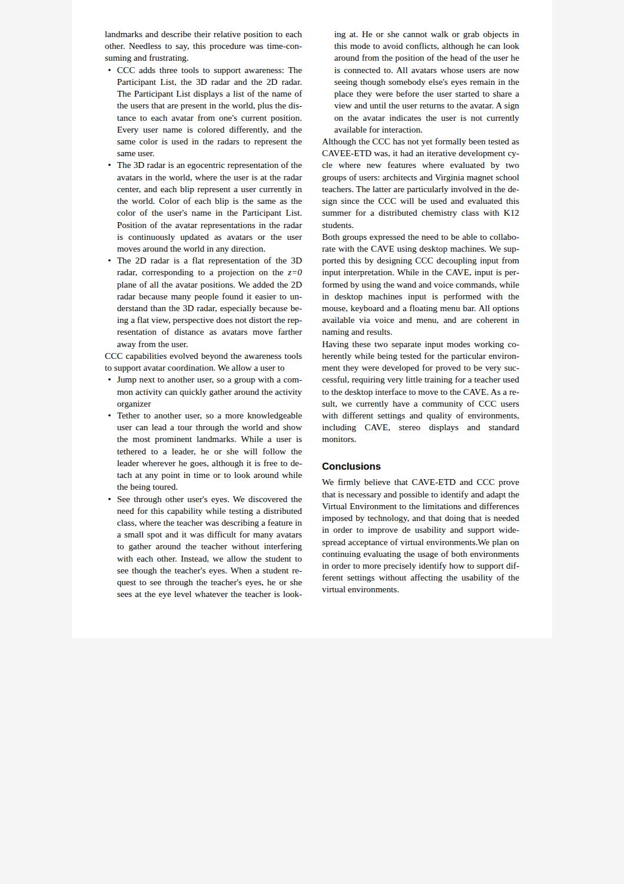landmarks and describe their relative position to each other. Needless to say, this procedure was time-consuming and frustrating.
CCC adds three tools to support awareness: The Participant List, the 3D radar and the 2D radar. The Participant List displays a list of the name of the users that are present in the world, plus the distance to each avatar from one's current position. Every user name is colored differently, and the same color is used in the radars to represent the same user.
The 3D radar is an egocentric representation of the avatars in the world, where the user is at the radar center, and each blip represent a user currently in the world. Color of each blip is the same as the color of the user's name in the Participant List. Position of the avatar representations in the radar is continuously updated as avatars or the user moves around the world in any direction.
The 2D radar is a flat representation of the 3D radar, corresponding to a projection on the z=0 plane of all the avatar positions. We added the 2D radar because many people found it easier to understand than the 3D radar, especially because being a flat view, perspective does not distort the representation of distance as avatars move farther away from the user.
CCC capabilities evolved beyond the awareness tools to support avatar coordination. We allow a user to
Jump next to another user, so a group with a common activity can quickly gather around the activity organizer
Tether to another user, so a more knowledgeable user can lead a tour through the world and show the most prominent landmarks. While a user is tethered to a leader, he or she will follow the leader wherever he goes, although it is free to detach at any point in time or to look around while the being toured.
See through other user's eyes. We discovered the need for this capability while testing a distributed class, where the teacher was describing a feature in a small spot and it was difficult for many avatars to gather around the teacher without interfering with each other. Instead, we allow the student to see though the teacher's eyes. When a student request to see through the teacher's eyes, he or she sees at the eye level whatever the teacher is looking at. He or she cannot walk or grab objects in this mode to avoid conflicts, although he can look around from the position of the head of the user he is connected to. All avatars whose users are now seeing though somebody else's eyes remain in the place they were before the user started to share a view and until the user returns to the avatar. A sign on the avatar indicates the user is not currently available for interaction.
Although the CCC has not yet formally been tested as CAVEE-ETD was, it had an iterative development cycle where new features where evaluated by two groups of users: architects and Virginia magnet school teachers. The latter are particularly involved in the design since the CCC will be used and evaluated this summer for a distributed chemistry class with K12 students.
Both groups expressed the need to be able to collaborate with the CAVE using desktop machines. We supported this by designing CCC decoupling input from input interpretation. While in the CAVE, input is performed by using the wand and voice commands, while in desktop machines input is performed with the mouse, keyboard and a floating menu bar. All options available via voice and menu, and are coherent in naming and results.
Having these two separate input modes working coherently while being tested for the particular environment they were developed for proved to be very successful, requiring very little training for a teacher used to the desktop interface to move to the CAVE. As a result, we currently have a community of CCC users with different settings and quality of environments, including CAVE, stereo displays and standard monitors.
Conclusions
We firmly believe that CAVE-ETD and CCC prove that is necessary and possible to identify and adapt the Virtual Environment to the limitations and differences imposed by technology, and that doing that is needed in order to improve de usability and support widespread acceptance of virtual environments.We plan on continuing evaluating the usage of both environments in order to more precisely identify how to support different settings without affecting the usability of the virtual environments.